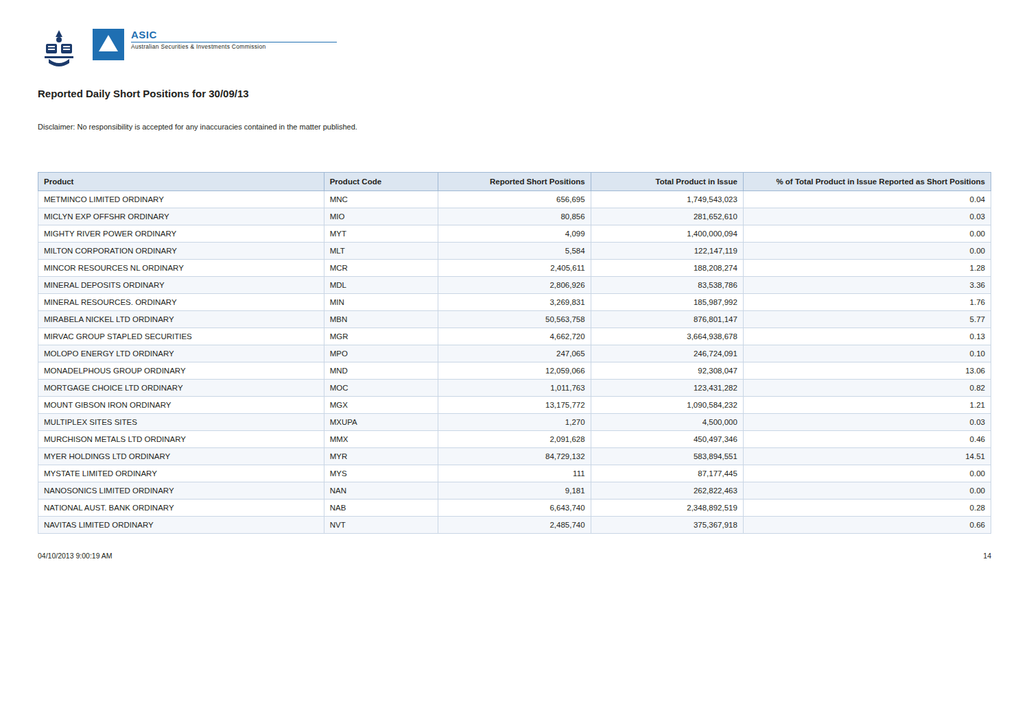ASIC
Australian Securities & Investments Commission
Reported Daily Short Positions for 30/09/13
Disclaimer: No responsibility is accepted for any inaccuracies contained in the matter published.
| Product | Product Code | Reported Short Positions | Total Product in Issue | % of Total Product in Issue Reported as Short Positions |
| --- | --- | --- | --- | --- |
| METMINCO LIMITED ORDINARY | MNC | 656,695 | 1,749,543,023 | 0.04 |
| MICLYN EXP OFFSHR ORDINARY | MIO | 80,856 | 281,652,610 | 0.03 |
| MIGHTY RIVER POWER ORDINARY | MYT | 4,099 | 1,400,000,094 | 0.00 |
| MILTON CORPORATION ORDINARY | MLT | 5,584 | 122,147,119 | 0.00 |
| MINCOR RESOURCES NL ORDINARY | MCR | 2,405,611 | 188,208,274 | 1.28 |
| MINERAL DEPOSITS ORDINARY | MDL | 2,806,926 | 83,538,786 | 3.36 |
| MINERAL RESOURCES. ORDINARY | MIN | 3,269,831 | 185,987,992 | 1.76 |
| MIRABELA NICKEL LTD ORDINARY | MBN | 50,563,758 | 876,801,147 | 5.77 |
| MIRVAC GROUP STAPLED SECURITIES | MGR | 4,662,720 | 3,664,938,678 | 0.13 |
| MOLOPO ENERGY LTD ORDINARY | MPO | 247,065 | 246,724,091 | 0.10 |
| MONADELPHOUS GROUP ORDINARY | MND | 12,059,066 | 92,308,047 | 13.06 |
| MORTGAGE CHOICE LTD ORDINARY | MOC | 1,011,763 | 123,431,282 | 0.82 |
| MOUNT GIBSON IRON ORDINARY | MGX | 13,175,772 | 1,090,584,232 | 1.21 |
| MULTIPLEX SITES SITES | MXUPA | 1,270 | 4,500,000 | 0.03 |
| MURCHISON METALS LTD ORDINARY | MMX | 2,091,628 | 450,497,346 | 0.46 |
| MYER HOLDINGS LTD ORDINARY | MYR | 84,729,132 | 583,894,551 | 14.51 |
| MYSTATE LIMITED ORDINARY | MYS | 111 | 87,177,445 | 0.00 |
| NANOSONICS LIMITED ORDINARY | NAN | 9,181 | 262,822,463 | 0.00 |
| NATIONAL AUST. BANK ORDINARY | NAB | 6,643,740 | 2,348,892,519 | 0.28 |
| NAVITAS LIMITED ORDINARY | NVT | 2,485,740 | 375,367,918 | 0.66 |
04/10/2013 9:00:19 AM
14